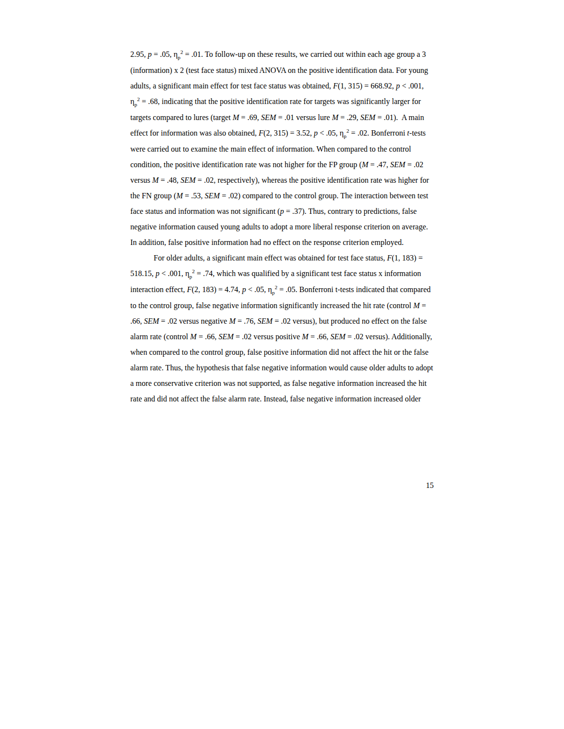2.95, p = .05, ηp2 = .01. To follow-up on these results, we carried out within each age group a 3 (information) x 2 (test face status) mixed ANOVA on the positive identification data. For young adults, a significant main effect for test face status was obtained, F(1, 315) = 668.92, p < .001, ηp2 = .68, indicating that the positive identification rate for targets was significantly larger for targets compared to lures (target M = .69, SEM = .01 versus lure M = .29, SEM = .01). A main effect for information was also obtained, F(2, 315) = 3.52, p < .05, ηp2 = .02. Bonferroni t-tests were carried out to examine the main effect of information. When compared to the control condition, the positive identification rate was not higher for the FP group (M = .47, SEM = .02 versus M = .48, SEM = .02, respectively), whereas the positive identification rate was higher for the FN group (M = .53, SEM = .02) compared to the control group. The interaction between test face status and information was not significant (p = .37). Thus, contrary to predictions, false negative information caused young adults to adopt a more liberal response criterion on average. In addition, false positive information had no effect on the response criterion employed.
For older adults, a significant main effect was obtained for test face status, F(1, 183) = 518.15, p < .001, ηp2 = .74, which was qualified by a significant test face status x information interaction effect, F(2, 183) = 4.74, p < .05, ηp2 = .05. Bonferroni t-tests indicated that compared to the control group, false negative information significantly increased the hit rate (control M = .66, SEM = .02 versus negative M = .76, SEM = .02 versus), but produced no effect on the false alarm rate (control M = .66, SEM = .02 versus positive M = .66, SEM = .02 versus). Additionally, when compared to the control group, false positive information did not affect the hit or the false alarm rate. Thus, the hypothesis that false negative information would cause older adults to adopt a more conservative criterion was not supported, as false negative information increased the hit rate and did not affect the false alarm rate. Instead, false negative information increased older
15